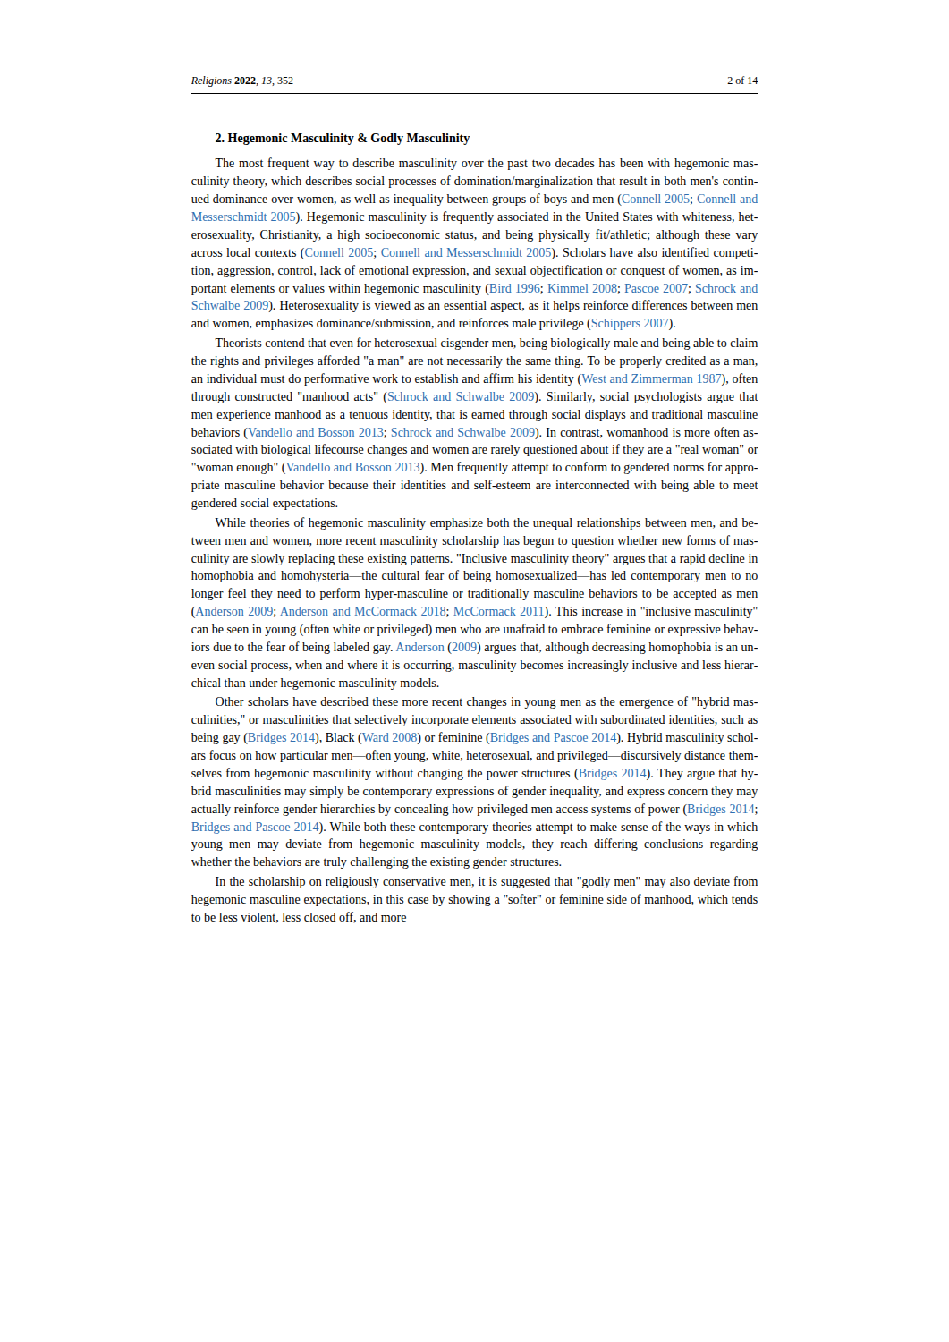Religions 2022, 13, 352
2 of 14
2. Hegemonic Masculinity & Godly Masculinity
The most frequent way to describe masculinity over the past two decades has been with hegemonic masculinity theory, which describes social processes of domination/marginalization that result in both men's continued dominance over women, as well as inequality between groups of boys and men (Connell 2005; Connell and Messerschmidt 2005). Hegemonic masculinity is frequently associated in the United States with whiteness, heterosexuality, Christianity, a high socioeconomic status, and being physically fit/athletic; although these vary across local contexts (Connell 2005; Connell and Messerschmidt 2005). Scholars have also identified competition, aggression, control, lack of emotional expression, and sexual objectification or conquest of women, as important elements or values within hegemonic masculinity (Bird 1996; Kimmel 2008; Pascoe 2007; Schrock and Schwalbe 2009). Heterosexuality is viewed as an essential aspect, as it helps reinforce differences between men and women, emphasizes dominance/submission, and reinforces male privilege (Schippers 2007).
Theorists contend that even for heterosexual cisgender men, being biologically male and being able to claim the rights and privileges afforded "a man" are not necessarily the same thing. To be properly credited as a man, an individual must do performative work to establish and affirm his identity (West and Zimmerman 1987), often through constructed "manhood acts" (Schrock and Schwalbe 2009). Similarly, social psychologists argue that men experience manhood as a tenuous identity, that is earned through social displays and traditional masculine behaviors (Vandello and Bosson 2013; Schrock and Schwalbe 2009). In contrast, womanhood is more often associated with biological lifecourse changes and women are rarely questioned about if they are a "real woman" or "woman enough" (Vandello and Bosson 2013). Men frequently attempt to conform to gendered norms for appropriate masculine behavior because their identities and self-esteem are interconnected with being able to meet gendered social expectations.
While theories of hegemonic masculinity emphasize both the unequal relationships between men, and between men and women, more recent masculinity scholarship has begun to question whether new forms of masculinity are slowly replacing these existing patterns. "Inclusive masculinity theory" argues that a rapid decline in homophobia and homohysteria—the cultural fear of being homosexualized—has led contemporary men to no longer feel they need to perform hyper-masculine or traditionally masculine behaviors to be accepted as men (Anderson 2009; Anderson and McCormack 2018; McCormack 2011). This increase in "inclusive masculinity" can be seen in young (often white or privileged) men who are unafraid to embrace feminine or expressive behaviors due to the fear of being labeled gay. Anderson (2009) argues that, although decreasing homophobia is an uneven social process, when and where it is occurring, masculinity becomes increasingly inclusive and less hierarchical than under hegemonic masculinity models.
Other scholars have described these more recent changes in young men as the emergence of "hybrid masculinities," or masculinities that selectively incorporate elements associated with subordinated identities, such as being gay (Bridges 2014), Black (Ward 2008) or feminine (Bridges and Pascoe 2014). Hybrid masculinity scholars focus on how particular men—often young, white, heterosexual, and privileged—discursively distance themselves from hegemonic masculinity without changing the power structures (Bridges 2014). They argue that hybrid masculinities may simply be contemporary expressions of gender inequality, and express concern they may actually reinforce gender hierarchies by concealing how privileged men access systems of power (Bridges 2014; Bridges and Pascoe 2014). While both these contemporary theories attempt to make sense of the ways in which young men may deviate from hegemonic masculinity models, they reach differing conclusions regarding whether the behaviors are truly challenging the existing gender structures.
In the scholarship on religiously conservative men, it is suggested that "godly men" may also deviate from hegemonic masculine expectations, in this case by showing a "softer" or feminine side of manhood, which tends to be less violent, less closed off, and more